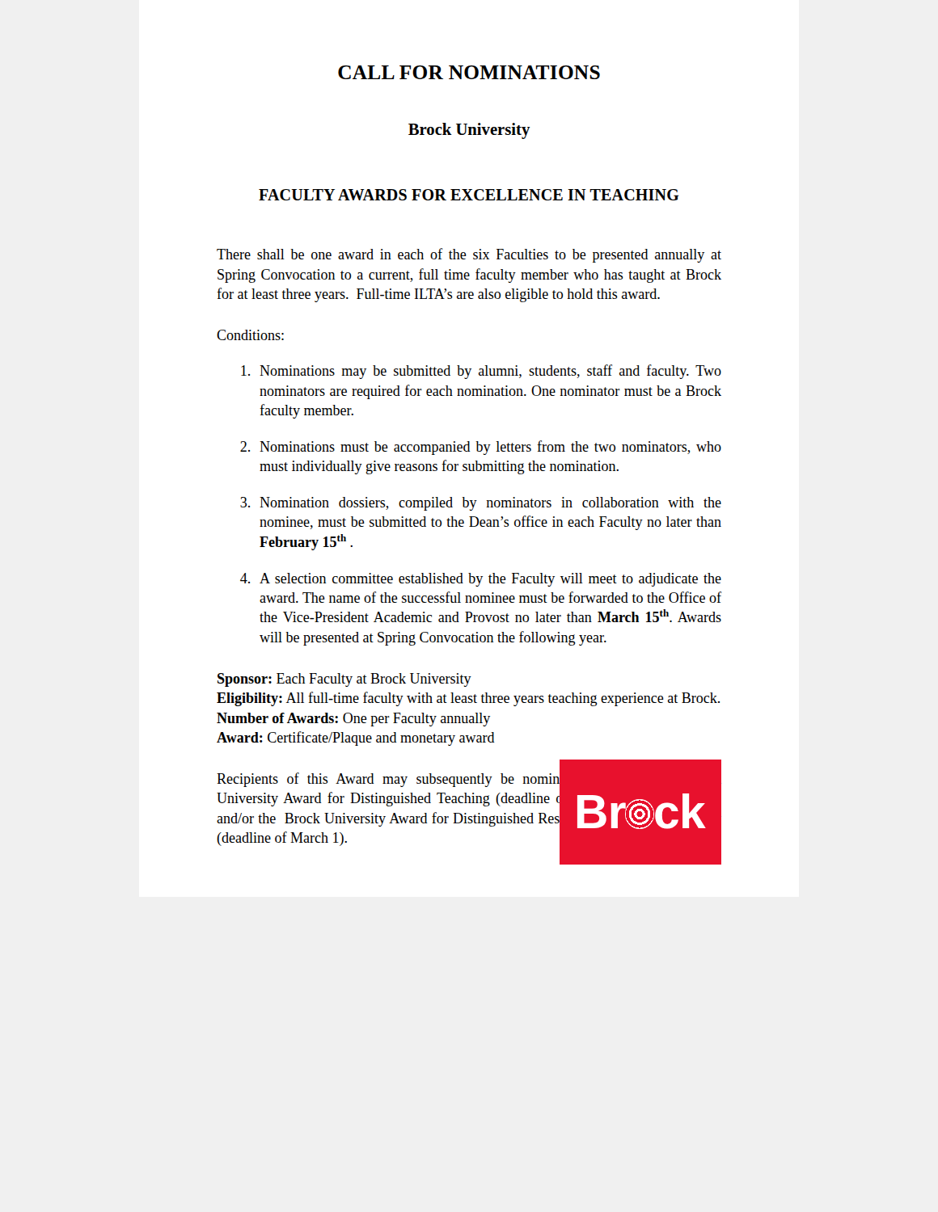CALL FOR NOMINATIONS
Brock University
FACULTY AWARDS FOR EXCELLENCE IN TEACHING
There shall be one award in each of the six Faculties to be presented annually at Spring Convocation to a current, full time faculty member who has taught at Brock for at least three years. Full-time ILTA’s are also eligible to hold this award.
Conditions:
Nominations may be submitted by alumni, students, staff and faculty. Two nominators are required for each nomination. One nominator must be a Brock faculty member.
Nominations must be accompanied by letters from the two nominators, who must individually give reasons for submitting the nomination.
Nomination dossiers, compiled by nominators in collaboration with the nominee, must be submitted to the Dean’s office in each Faculty no later than February 15th .
A selection committee established by the Faculty will meet to adjudicate the award. The name of the successful nominee must be forwarded to the Office of the Vice-President Academic and Provost no later than March 15th. Awards will be presented at Spring Convocation the following year.
Sponsor: Each Faculty at Brock University
Eligibility: All full-time faculty with at least three years teaching experience at Brock.
Number of Awards: One per Faculty annually
Award: Certificate/Plaque and monetary award
Recipients of this Award may subsequently be nominated either for the Brock University Award for Distinguished Teaching (deadline of May 15th each year) and/or the Brock University Award for Distinguished Research and Creative Activity (deadline of March 1).
Br ck